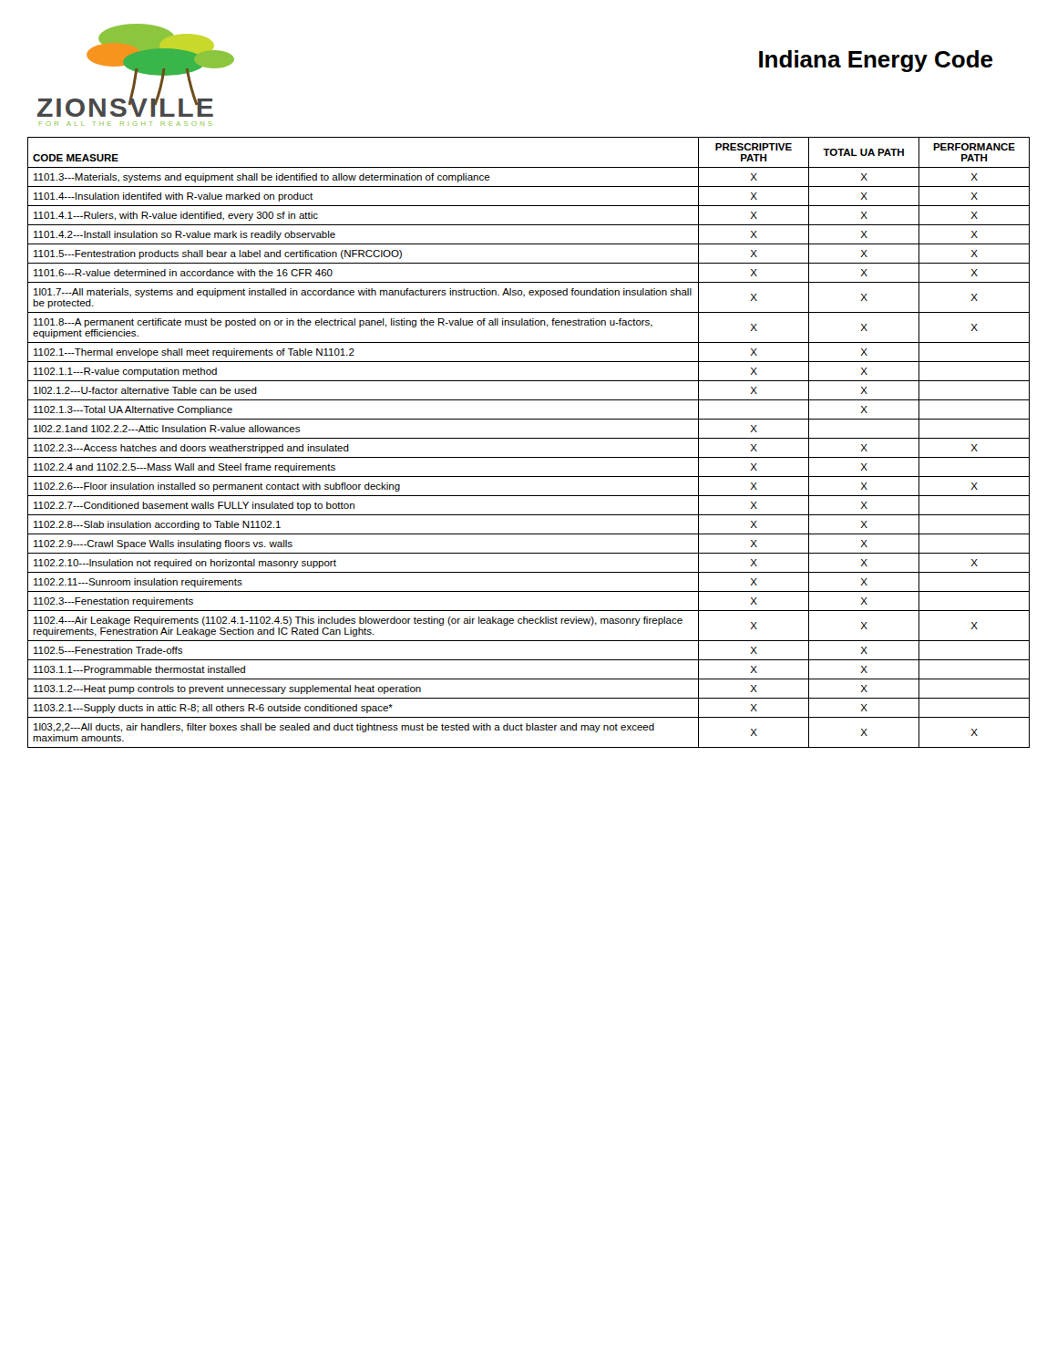ZIONSVILLE FOR ALL THE RIGHT REASONS
Indiana Energy Code
| CODE MEASURE | PRESCRIPTIVE PATH | TOTAL UA PATH | PERFORMANCE PATH |
| --- | --- | --- | --- |
| 1101.3---Materials, systems and equipment shall be identified to allow determination of compliance | X | X | X |
| 1101.4---Insulation identifed with R-value marked on product | X | X | X |
| 1101.4.1---Rulers, with R-value identified, every 300 sf in attic | X | X | X |
| 1101.4.2---Install insulation so R-value mark is readily observable | X | X | X |
| 1101.5---Fentestration products shall bear a label and certification (NFRCClOO) | X | X | X |
| 1101.6---R-value determined in accordance with the 16 CFR 460 | X | X | X |
| 1l01.7---All materials, systems and equipment installed in accordance with manufacturers instruction. Also, exposed foundation insulation shall be protected. | X | X | X |
| 1101.8---A permanent certificate must be posted on or in the electrical panel, listing the R-value of all insulation, fenestration u-factors, equipment efficiencies. | X | X | X |
| 1102.1---Thermal envelope shall meet requirements of Table N1101.2 | X | X | |
| 1102.1.1---R-value computation method | X | X | |
| 1l02.1.2---U-factor alternative Table can be used | X | X | |
| 1102.1.3---Total UA Alternative Compliance | | X | |
| 1l02.2.1and 1l02.2.2---Attic Insulation R-value allowances | X | | |
| 1102.2.3---Access hatches and doors weatherstripped and insulated | X | X | X |
| 1102.2.4 and 1102.2.5---Mass Wall and Steel frame requirements | X | X | |
| 1102.2.6---Floor insulation installed so permanent contact with subfloor decking | X | X | X |
| 1102.2.7---Conditioned basement walls FULLY insulated top to botton | X | X | |
| 1102.2.8---Slab insulation according to Table N1102.1 | X | X | |
| 1102.2.9----Crawl Space Walls insulating floors vs. walls | X | X | |
| 1102.2.10---lnsulation not required on horizontal masonry support | X | X | X |
| 1102.2.11---Sunroom insulation requirements | X | X | |
| 1102.3---Fenestation requirements | X | X | |
| 1102.4---Air Leakage Requirements (1102.4.1-1102.4.5) This includes blowerdoor testing (or air leakage checklist review), masonry fireplace requirements, Fenestration Air Leakage Section and IC Rated Can Lights. | X | X | X |
| 1102.5---Fenestration Trade-offs | X | X | |
| 1103.1.1---Programmable thermostat installed | X | X | |
| 1103.1.2---Heat pump controls to prevent unnecessary supplemental heat operation | X | X | |
| 1103.2.1---Supply ducts in attic R-8; all others R-6 outside conditioned space* | X | X | |
| 1l03,2,2---All ducts, air handlers, filter boxes shall be sealed and duct tightness must be tested with a duct blaster and may not exceed maximum amounts. | X | X | X |